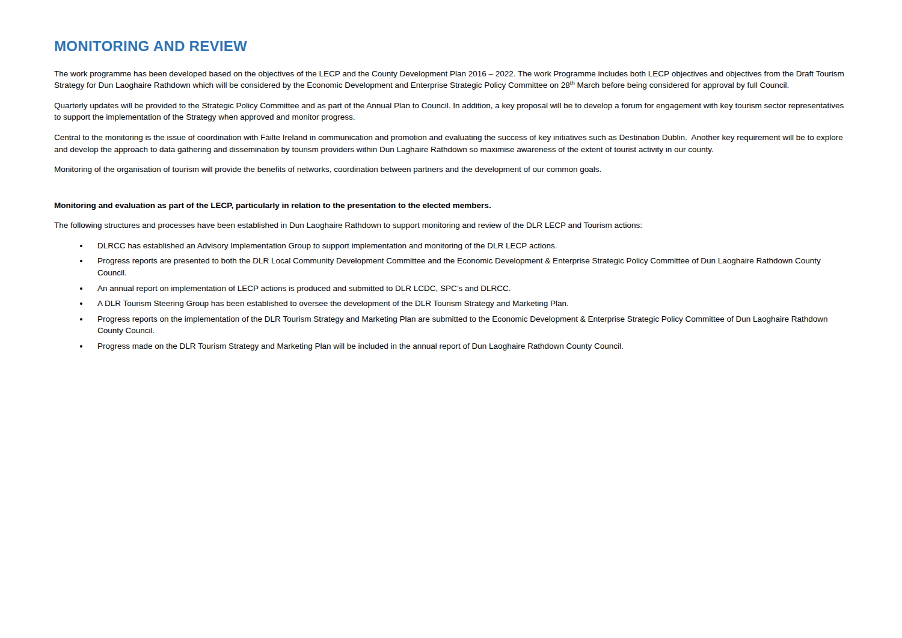MONITORING AND REVIEW
The work programme has been developed based on the objectives of the LECP and the County Development Plan 2016 – 2022. The work Programme includes both LECP objectives and objectives from the Draft Tourism Strategy for Dun Laoghaire Rathdown which will be considered by the Economic Development and Enterprise Strategic Policy Committee on 28th March before being considered for approval by full Council.
Quarterly updates will be provided to the Strategic Policy Committee and as part of the Annual Plan to Council. In addition, a key proposal will be to develop a forum for engagement with key tourism sector representatives to support the implementation of the Strategy when approved and monitor progress.
Central to the monitoring is the issue of coordination with Fáilte Ireland in communication and promotion and evaluating the success of key initiatives such as Destination Dublin. Another key requirement will be to explore and develop the approach to data gathering and dissemination by tourism providers within Dun Laghaire Rathdown so maximise awareness of the extent of tourist activity in our county.
Monitoring of the organisation of tourism will provide the benefits of networks, coordination between partners and the development of our common goals.
Monitoring and evaluation as part of the LECP, particularly in relation to the presentation to the elected members.
The following structures and processes have been established in Dun Laoghaire Rathdown to support monitoring and review of the DLR LECP and Tourism actions:
DLRCC has established an Advisory Implementation Group to support implementation and monitoring of the DLR LECP actions.
Progress reports are presented to both the DLR Local Community Development Committee and the Economic Development & Enterprise Strategic Policy Committee of Dun Laoghaire Rathdown County Council.
An annual report on implementation of LECP actions is produced and submitted to DLR LCDC, SPC’s and DLRCC.
A DLR Tourism Steering Group has been established to oversee the development of the DLR Tourism Strategy and Marketing Plan.
Progress reports on the implementation of the DLR Tourism Strategy and Marketing Plan are submitted to the Economic Development & Enterprise Strategic Policy Committee of Dun Laoghaire Rathdown County Council.
Progress made on the DLR Tourism Strategy and Marketing Plan will be included in the annual report of Dun Laoghaire Rathdown County Council.